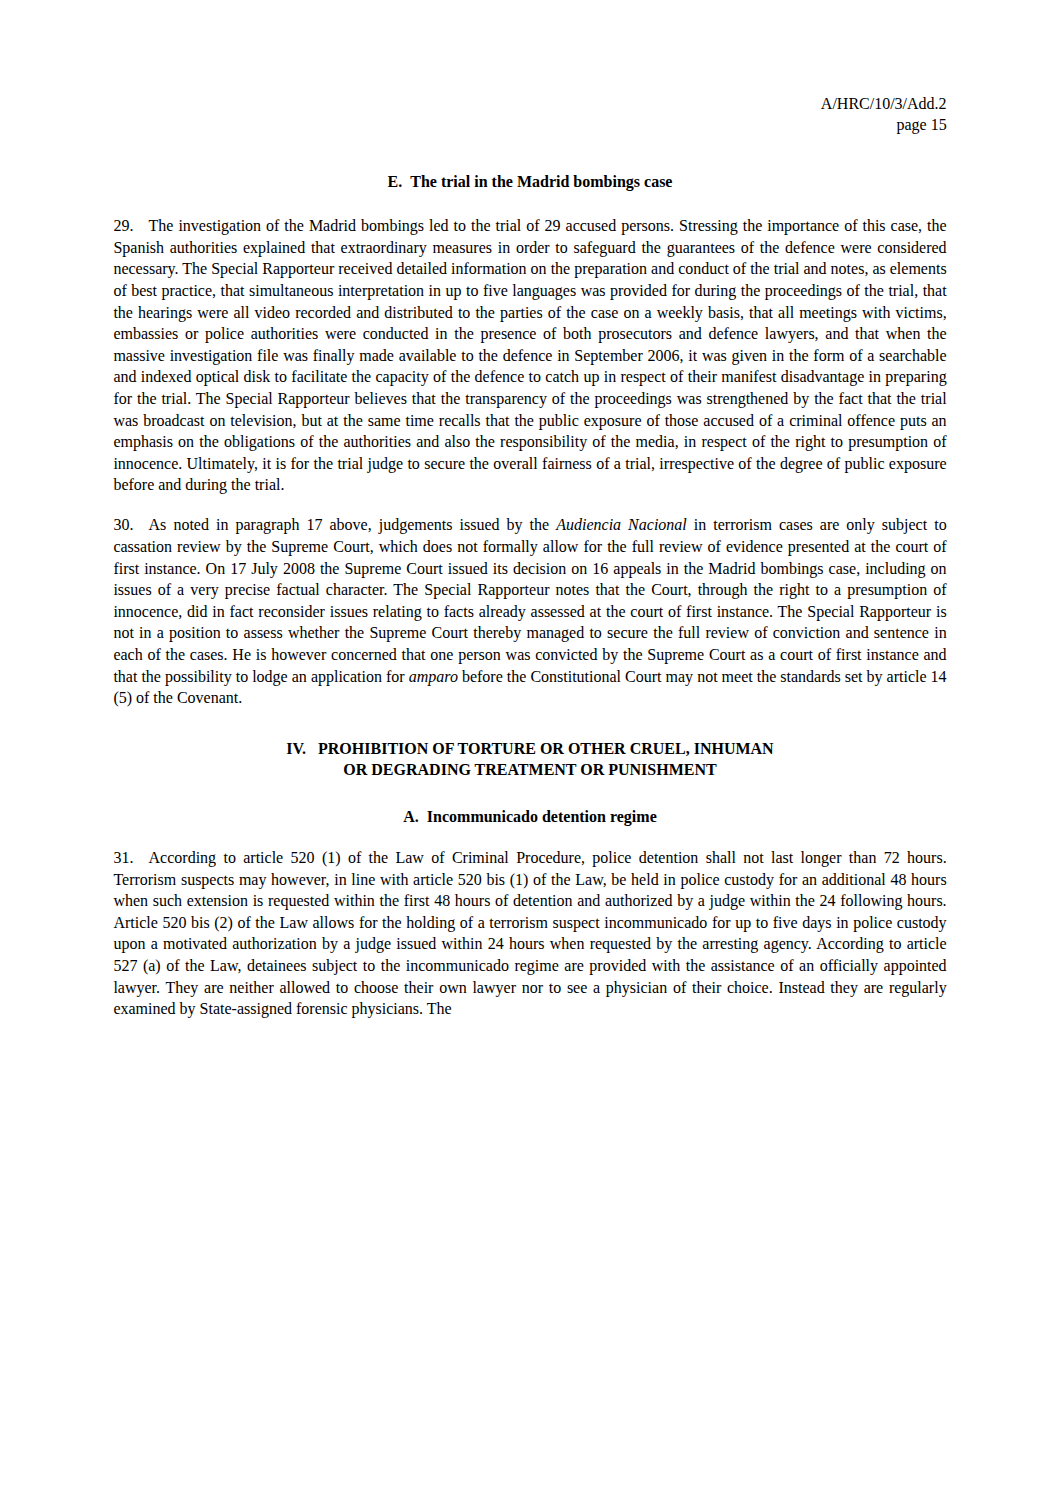A/HRC/10/3/Add.2
page 15
E. The trial in the Madrid bombings case
29. The investigation of the Madrid bombings led to the trial of 29 accused persons. Stressing the importance of this case, the Spanish authorities explained that extraordinary measures in order to safeguard the guarantees of the defence were considered necessary. The Special Rapporteur received detailed information on the preparation and conduct of the trial and notes, as elements of best practice, that simultaneous interpretation in up to five languages was provided for during the proceedings of the trial, that the hearings were all video recorded and distributed to the parties of the case on a weekly basis, that all meetings with victims, embassies or police authorities were conducted in the presence of both prosecutors and defence lawyers, and that when the massive investigation file was finally made available to the defence in September 2006, it was given in the form of a searchable and indexed optical disk to facilitate the capacity of the defence to catch up in respect of their manifest disadvantage in preparing for the trial. The Special Rapporteur believes that the transparency of the proceedings was strengthened by the fact that the trial was broadcast on television, but at the same time recalls that the public exposure of those accused of a criminal offence puts an emphasis on the obligations of the authorities and also the responsibility of the media, in respect of the right to presumption of innocence. Ultimately, it is for the trial judge to secure the overall fairness of a trial, irrespective of the degree of public exposure before and during the trial.
30. As noted in paragraph 17 above, judgements issued by the Audiencia Nacional in terrorism cases are only subject to cassation review by the Supreme Court, which does not formally allow for the full review of evidence presented at the court of first instance. On 17 July 2008 the Supreme Court issued its decision on 16 appeals in the Madrid bombings case, including on issues of a very precise factual character. The Special Rapporteur notes that the Court, through the right to a presumption of innocence, did in fact reconsider issues relating to facts already assessed at the court of first instance. The Special Rapporteur is not in a position to assess whether the Supreme Court thereby managed to secure the full review of conviction and sentence in each of the cases. He is however concerned that one person was convicted by the Supreme Court as a court of first instance and that the possibility to lodge an application for amparo before the Constitutional Court may not meet the standards set by article 14 (5) of the Covenant.
IV. PROHIBITION OF TORTURE OR OTHER CRUEL, INHUMAN
OR DEGRADING TREATMENT OR PUNISHMENT
A. Incommunicado detention regime
31. According to article 520 (1) of the Law of Criminal Procedure, police detention shall not last longer than 72 hours. Terrorism suspects may however, in line with article 520 bis (1) of the Law, be held in police custody for an additional 48 hours when such extension is requested within the first 48 hours of detention and authorized by a judge within the 24 following hours. Article 520 bis (2) of the Law allows for the holding of a terrorism suspect incommunicado for up to five days in police custody upon a motivated authorization by a judge issued within 24 hours when requested by the arresting agency. According to article 527 (a) of the Law, detainees subject to the incommunicado regime are provided with the assistance of an officially appointed lawyer. They are neither allowed to choose their own lawyer nor to see a physician of their choice. Instead they are regularly examined by State-assigned forensic physicians. The